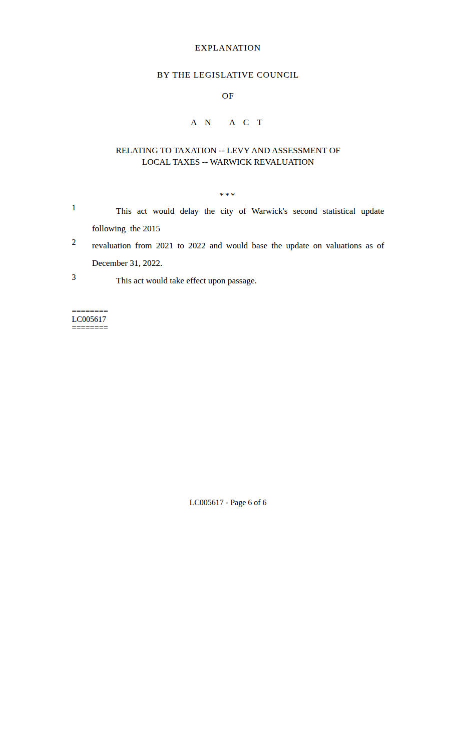EXPLANATION
BY THE LEGISLATIVE COUNCIL
OF
A N A C T
RELATING TO TAXATION -- LEVY AND ASSESSMENT OF LOCAL TAXES -- WARWICK REVALUATION
***
| 1 | This act would delay the city of Warwick's second statistical update following the 2015 |
| 2 | revaluation from 2021 to 2022 and would base the update on valuations as of December 31, 2022. |
| 3 | This act would take effect upon passage. |
========
LC005617
========
LC005617 - Page 6 of 6